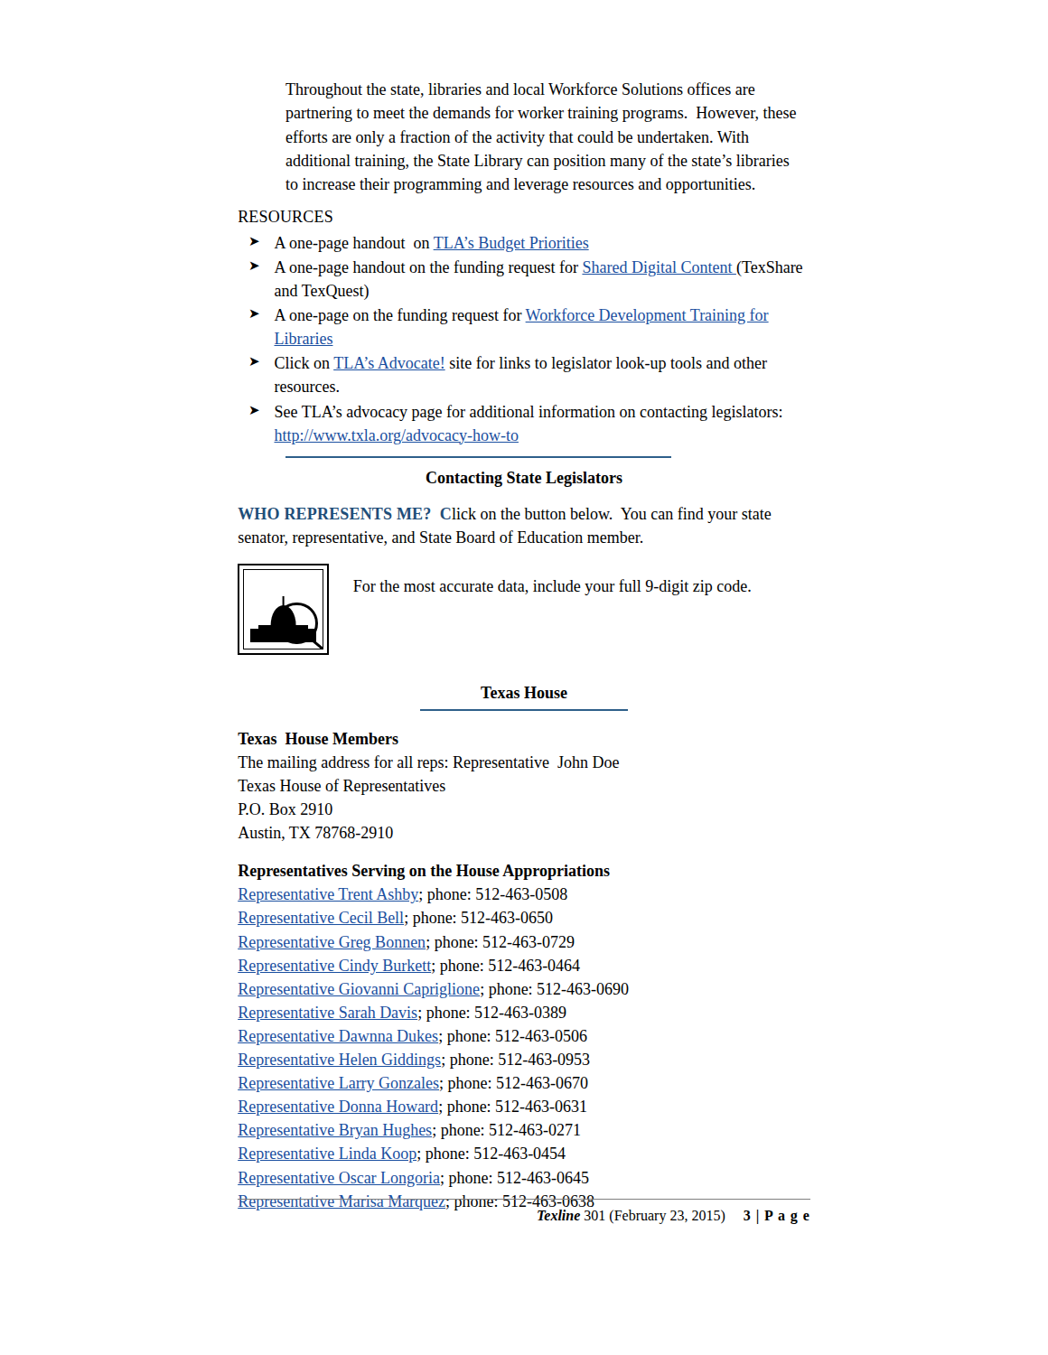Throughout the state, libraries and local Workforce Solutions offices are partnering to meet the demands for worker training programs. However, these efforts are only a fraction of the activity that could be undertaken. With additional training, the State Library can position many of the state’s libraries to increase their programming and leverage resources and opportunities.
RESOURCES
A one-page handout on TLA’s Budget Priorities
A one-page handout on the funding request for Shared Digital Content (TexShare and TexQuest)
A one-page on the funding request for Workforce Development Training for Libraries
Click on TLA’s Advocate! site for links to legislator look-up tools and other resources.
See TLA’s advocacy page for additional information on contacting legislators: http://www.txla.org/advocacy-how-to
Contacting State Legislators
WHO REPRESENTS ME? Click on the button below. You can find your state senator, representative, and State Board of Education member.
For the most accurate data, include your full 9-digit zip code.
Texas House
Texas House Members
The mailing address for all reps: Representative John Doe
Texas House of Representatives
P.O. Box 2910
Austin, TX 78768-2910
Representatives Serving on the House Appropriations
Representative Trent Ashby; phone: 512-463-0508
Representative Cecil Bell; phone: 512-463-0650
Representative Greg Bonnen; phone: 512-463-0729
Representative Cindy Burkett; phone: 512-463-0464
Representative Giovanni Capriglione; phone: 512-463-0690
Representative Sarah Davis; phone: 512-463-0389
Representative Dawnna Dukes; phone: 512-463-0506
Representative Helen Giddings; phone: 512-463-0953
Representative Larry Gonzales; phone: 512-463-0670
Representative Donna Howard; phone: 512-463-0631
Representative Bryan Hughes; phone: 512-463-0271
Representative Linda Koop; phone: 512-463-0454
Representative Oscar Longoria; phone: 512-463-0645
Representative Marisa Marquez; phone: 512-463-0638
Texline 301 (February 23, 2015) 3 | P a g e